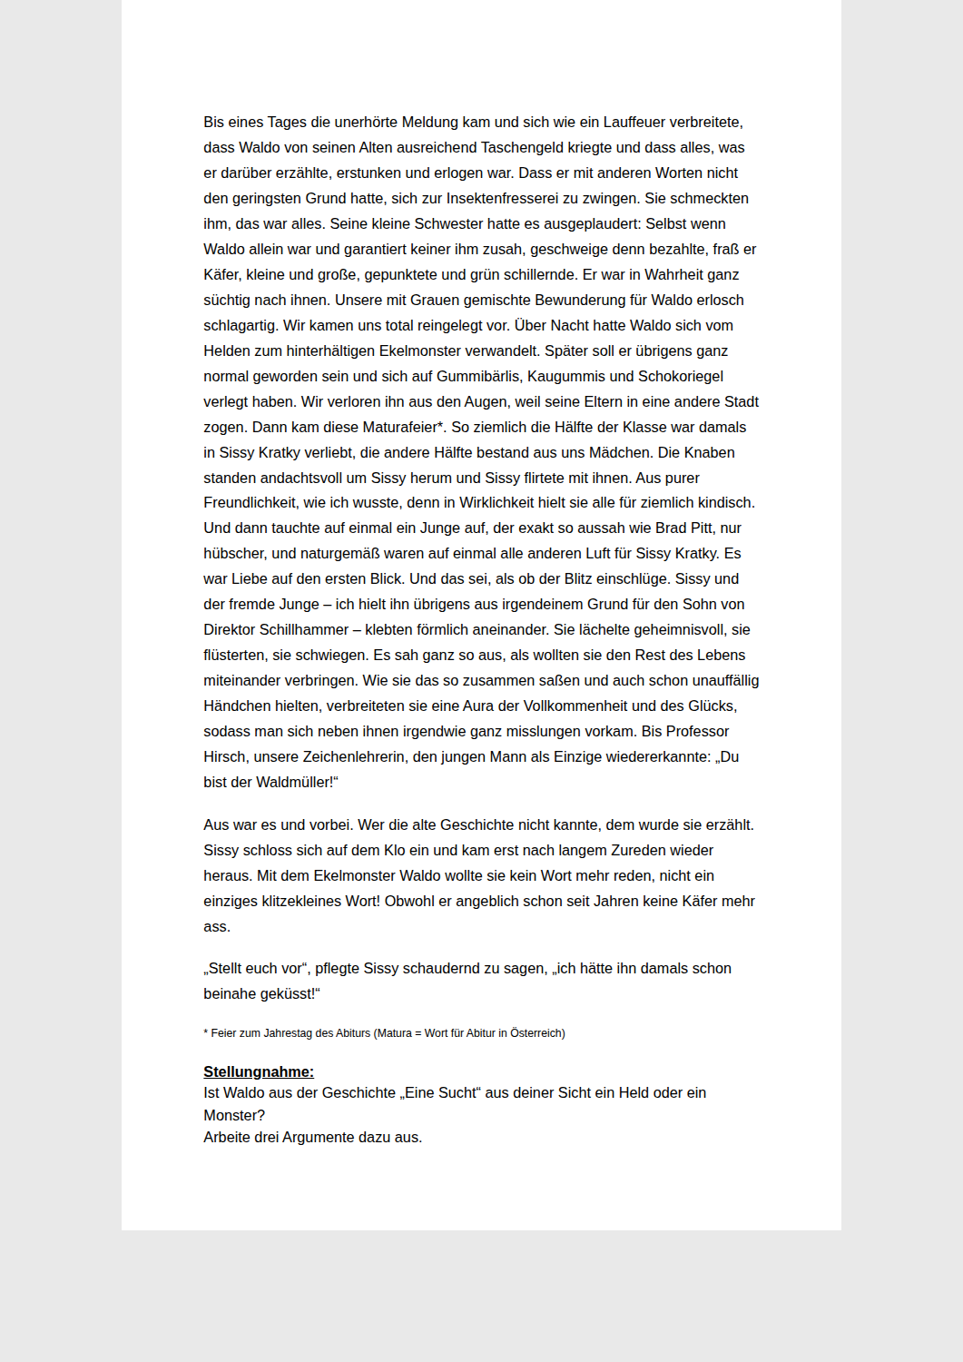Bis eines Tages die unerhörte Meldung kam und sich wie ein Lauffeuer verbreitete, dass Waldo von seinen Alten ausreichend Taschengeld kriegte und dass alles, was er darüber erzählte, erstunken und erlogen war. Dass er mit anderen Worten nicht den geringsten Grund hatte, sich zur Insektenfresserei zu zwingen. Sie schmeckten ihm, das war alles. Seine kleine Schwester hatte es ausgeplaudert: Selbst wenn Waldo allein war und garantiert keiner ihm zusah, geschweige denn bezahlte, fraß er Käfer, kleine und große, gepunktete und grün schillernde. Er war in Wahrheit ganz süchtig nach ihnen. Unsere mit Grauen gemischte Bewunderung für Waldo erlosch schlagartig. Wir kamen uns total reingelegt vor. Über Nacht hatte Waldo sich vom Helden zum hinterhältigen Ekelmonster verwandelt. Später soll er übrigens ganz normal geworden sein und sich auf Gummibärlis, Kaugummis und Schokoriegel verlegt haben. Wir verloren ihn aus den Augen, weil seine Eltern in eine andere Stadt zogen. Dann kam diese Maturafeier*. So ziemlich die Hälfte der Klasse war damals in Sissy Kratky verliebt, die andere Hälfte bestand aus uns Mädchen. Die Knaben standen andachtsvoll um Sissy herum und Sissy flirtete mit ihnen. Aus purer Freundlichkeit, wie ich wusste, denn in Wirklichkeit hielt sie alle für ziemlich kindisch. Und dann tauchte auf einmal ein Junge auf, der exakt so aussah wie Brad Pitt, nur hübscher, und naturgemäß waren auf einmal alle anderen Luft für Sissy Kratky. Es war Liebe auf den ersten Blick. Und das sei, als ob der Blitz einschlüge. Sissy und der fremde Junge – ich hielt ihn übrigens aus irgendeinem Grund für den Sohn von Direktor Schillhammer – klebten förmlich aneinander. Sie lächelte geheimnisvoll, sie flüsterten, sie schwiegen. Es sah ganz so aus, als wollten sie den Rest des Lebens miteinander verbringen. Wie sie das so zusammen saßen und auch schon unauffällig Händchen hielten, verbreiteten sie eine Aura der Vollkommenheit und des Glücks, sodass man sich neben ihnen irgendwie ganz misslungen vorkam. Bis Professor Hirsch, unsere Zeichenlehrerin, den jungen Mann als Einzige wiedererkannte: „Du bist der Waldmüller!“
Aus war es und vorbei. Wer die alte Geschichte nicht kannte, dem wurde sie erzählt. Sissy schloss sich auf dem Klo ein und kam erst nach langem Zureden wieder heraus. Mit dem Ekelmonster Waldo wollte sie kein Wort mehr reden, nicht ein einziges klitzekleines Wort! Obwohl er angeblich schon seit Jahren keine Käfer mehr ass.
„Stellt euch vor“, pflegte Sissy schaudernd zu sagen, „ich hätte ihn damals schon beinahe geküsst!“
* Feier zum Jahrestag des Abiturs (Matura = Wort für Abitur in Österreich)
Stellungnahme:
Ist Waldo aus der Geschichte „Eine Sucht“ aus deiner Sicht ein Held oder ein Monster?
Arbeite drei Argumente dazu aus.